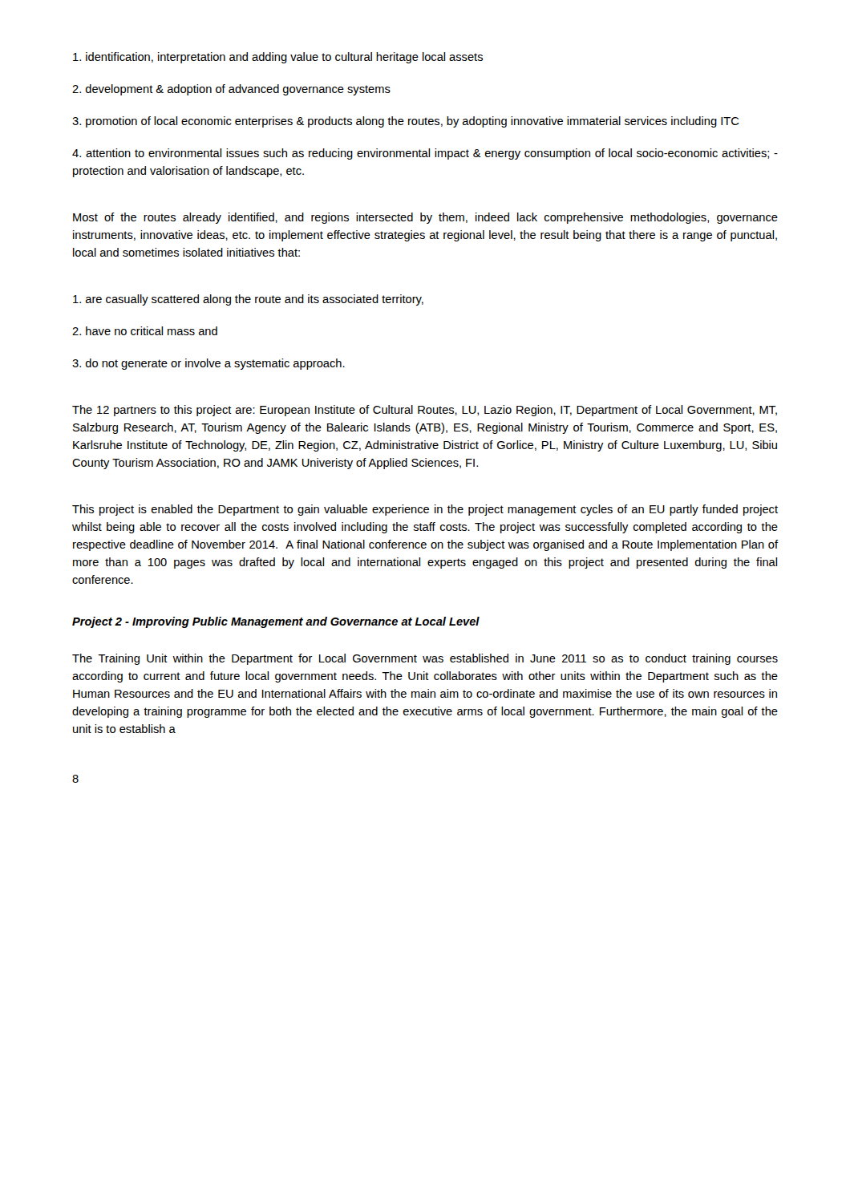1. identification, interpretation and adding value to cultural heritage local assets
2. development & adoption of advanced governance systems
3. promotion of local economic enterprises & products along the routes, by adopting innovative immaterial services including ITC
4. attention to environmental issues such as reducing environmental impact & energy consumption of local socio-economic activities; - protection and valorisation of landscape, etc.
Most of the routes already identified, and regions intersected by them, indeed lack comprehensive methodologies, governance instruments, innovative ideas, etc. to implement effective strategies at regional level, the result being that there is a range of punctual, local and sometimes isolated initiatives that:
1. are casually scattered along the route and its associated territory,
2. have no critical mass and
3. do not generate or involve a systematic approach.
The 12 partners to this project are: European Institute of Cultural Routes, LU, Lazio Region, IT, Department of Local Government, MT, Salzburg Research, AT, Tourism Agency of the Balearic Islands (ATB), ES, Regional Ministry of Tourism, Commerce and Sport, ES, Karlsruhe Institute of Technology, DE, Zlin Region, CZ, Administrative District of Gorlice, PL, Ministry of Culture Luxemburg, LU, Sibiu County Tourism Association, RO and JAMK Univeristy of Applied Sciences, FI.
This project is enabled the Department to gain valuable experience in the project management cycles of an EU partly funded project whilst being able to recover all the costs involved including the staff costs. The project was successfully completed according to the respective deadline of November 2014. A final National conference on the subject was organised and a Route Implementation Plan of more than a 100 pages was drafted by local and international experts engaged on this project and presented during the final conference.
Project 2 - Improving Public Management and Governance at Local Level
The Training Unit within the Department for Local Government was established in June 2011 so as to conduct training courses according to current and future local government needs. The Unit collaborates with other units within the Department such as the Human Resources and the EU and International Affairs with the main aim to co-ordinate and maximise the use of its own resources in developing a training programme for both the elected and the executive arms of local government. Furthermore, the main goal of the unit is to establish a
8